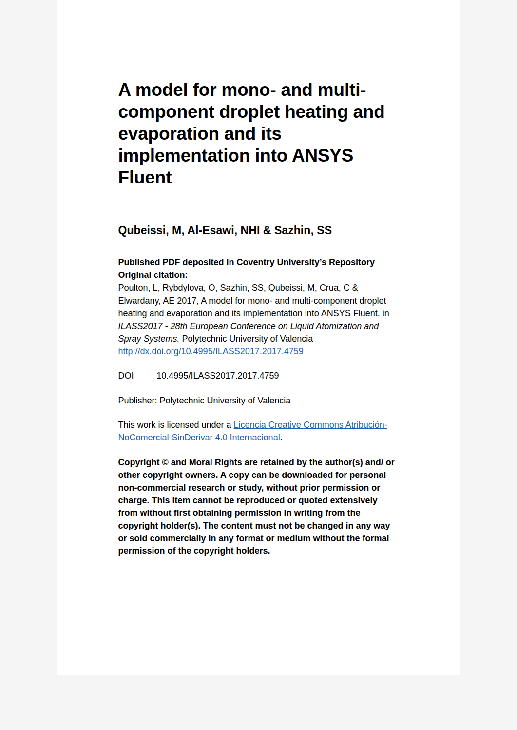A model for mono- and multi-component droplet heating and evaporation and its implementation into ANSYS Fluent
Qubeissi, M, Al-Esawi, NHI & Sazhin, SS
Published PDF deposited in Coventry University’s Repository
Original citation:
Poulton, L, Rybdylova, O, Sazhin, SS, Qubeissi, M, Crua, C & Elwardany, AE 2017, A model for mono- and multi-component droplet heating and evaporation and its implementation into ANSYS Fluent. in ILASS2017 - 28th European Conference on Liquid Atomization and Spray Systems. Polytechnic University of Valencia http://dx.doi.org/10.4995/ILASS2017.2017.4759
DOI 10.4995/ILASS2017.2017.4759
Publisher: Polytechnic University of Valencia
This work is licensed under a Licencia Creative Commons Atribución-NoComercial-SinDerivar 4.0 Internacional.
Copyright © and Moral Rights are retained by the author(s) and/ or other copyright owners. A copy can be downloaded for personal non-commercial research or study, without prior permission or charge. This item cannot be reproduced or quoted extensively from without first obtaining permission in writing from the copyright holder(s). The content must not be changed in any way or sold commercially in any format or medium without the formal permission of the copyright holders.